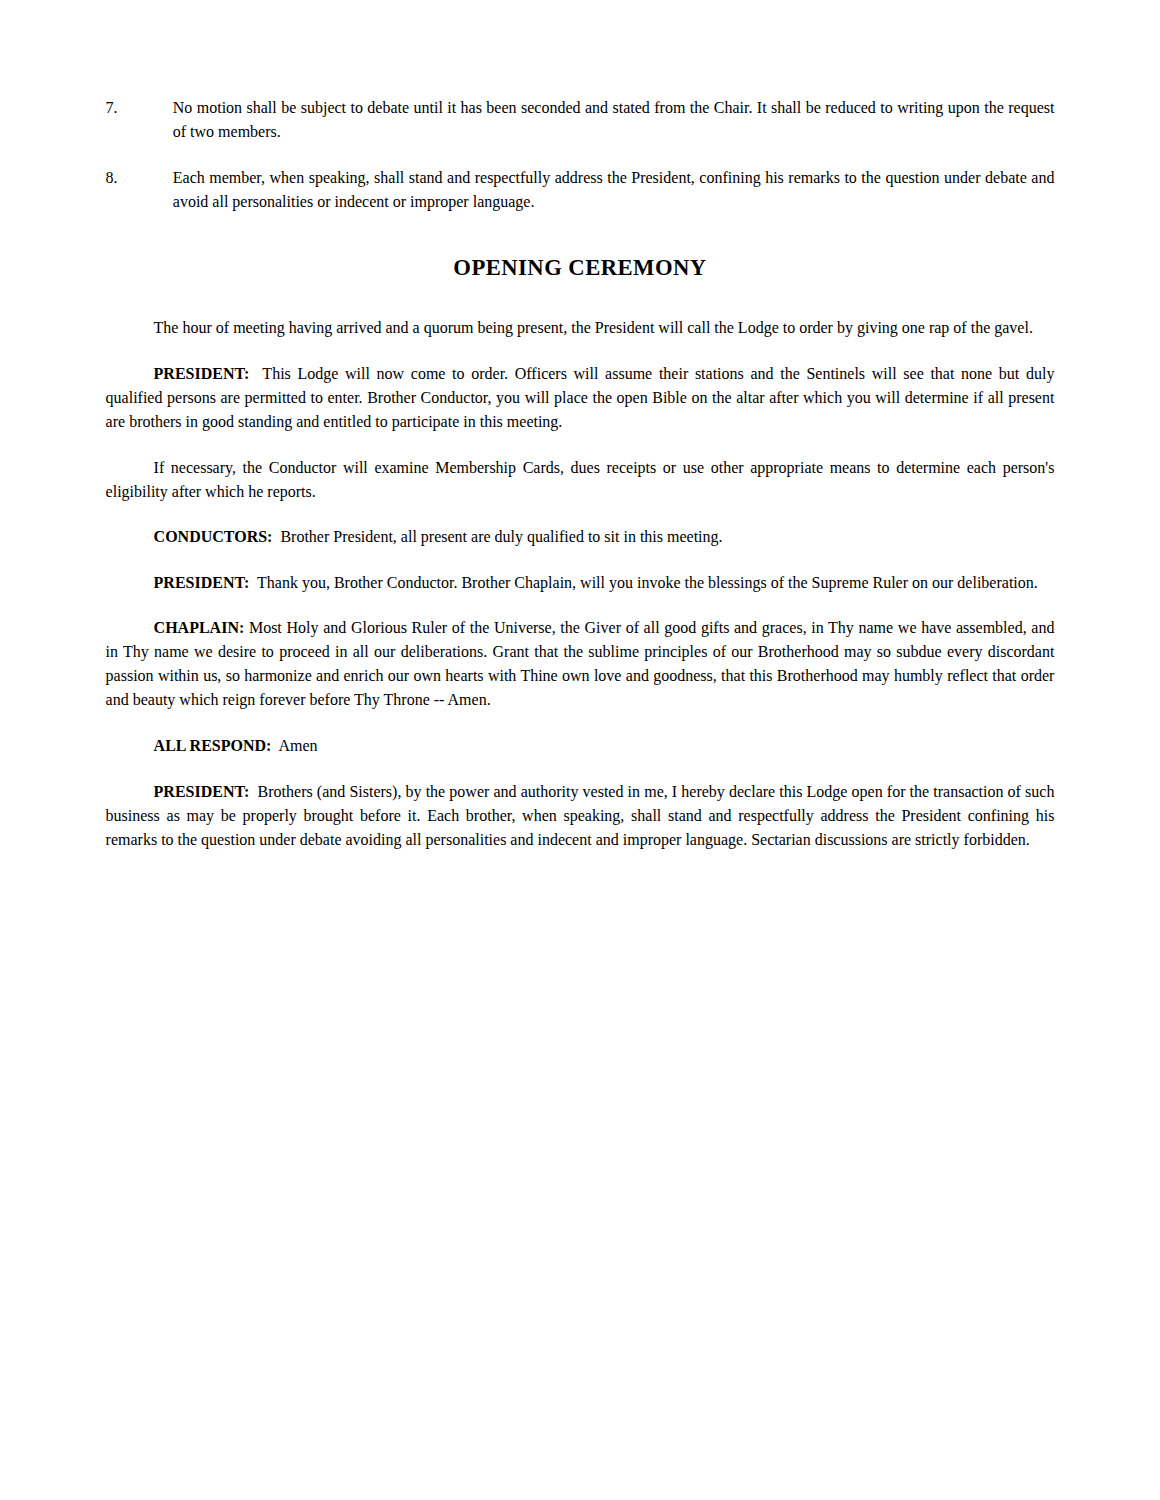7. No motion shall be subject to debate until it has been seconded and stated from the Chair. It shall be reduced to writing upon the request of two members.
8. Each member, when speaking, shall stand and respectfully address the President, confining his remarks to the question under debate and avoid all personalities or indecent or improper language.
OPENING CEREMONY
The hour of meeting having arrived and a quorum being present, the President will call the Lodge to order by giving one rap of the gavel.
PRESIDENT: This Lodge will now come to order. Officers will assume their stations and the Sentinels will see that none but duly qualified persons are permitted to enter. Brother Conductor, you will place the open Bible on the altar after which you will determine if all present are brothers in good standing and entitled to participate in this meeting.
If necessary, the Conductor will examine Membership Cards, dues receipts or use other appropriate means to determine each person's eligibility after which he reports.
CONDUCTORS: Brother President, all present are duly qualified to sit in this meeting.
PRESIDENT: Thank you, Brother Conductor. Brother Chaplain, will you invoke the blessings of the Supreme Ruler on our deliberation.
CHAPLAIN: Most Holy and Glorious Ruler of the Universe, the Giver of all good gifts and graces, in Thy name we have assembled, and in Thy name we desire to proceed in all our deliberations. Grant that the sublime principles of our Brotherhood may so subdue every discordant passion within us, so harmonize and enrich our own hearts with Thine own love and goodness, that this Brotherhood may humbly reflect that order and beauty which reign forever before Thy Throne -- Amen.
ALL RESPOND: Amen
PRESIDENT: Brothers (and Sisters), by the power and authority vested in me, I hereby declare this Lodge open for the transaction of such business as may be properly brought before it. Each brother, when speaking, shall stand and respectfully address the President confining his remarks to the question under debate avoiding all personalities and indecent and improper language. Sectarian discussions are strictly forbidden.